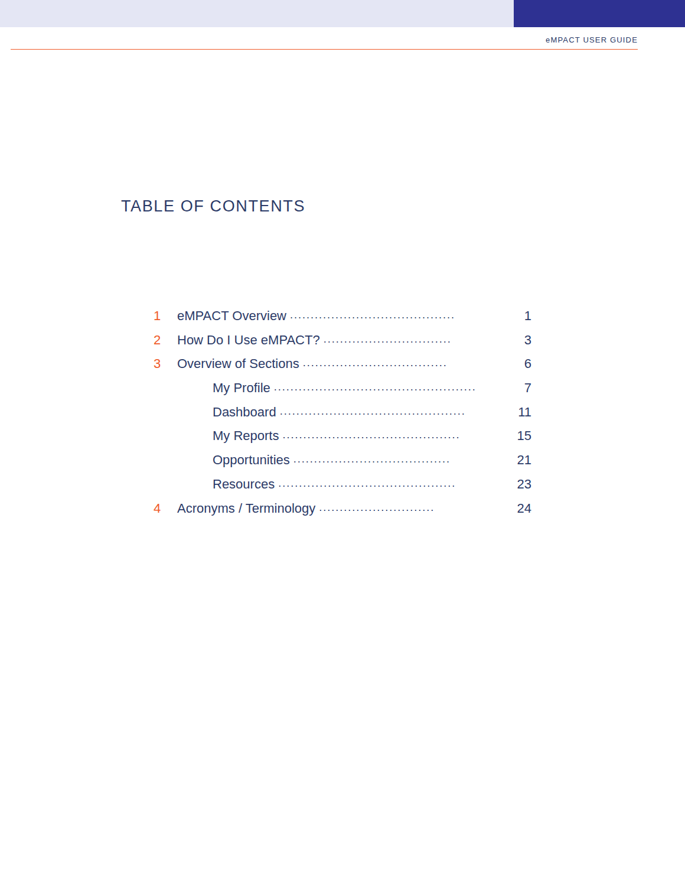eMPACT USER GUIDE
TABLE OF CONTENTS
1 eMPACT Overview ........................................ 1
2 How Do I Use eMPACT? ............................... 3
3 Overview of Sections ................................... 6
My Profile ................................................. 7
Dashboard ............................................. 11
My Reports ........................................... 15
Opportunities ...................................... 21
Resources ........................................... 23
4 Acronyms / Terminology ............................ 24